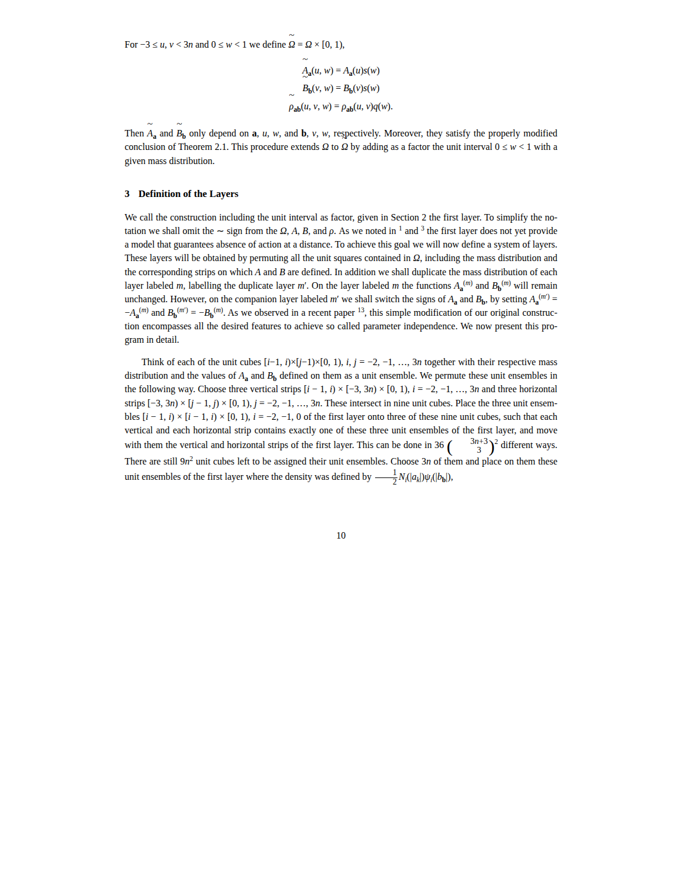For −3 ≤ u, v < 3n and 0 ≤ w < 1 we define Ω = Ω × [0, 1),
Aa(u, w) = Aa(u)s(w) Bb(v, w) = Bb(v)s(w) ρab(u, v, w) = ρab(u, v)q(w).
Then Aa and Bb only depend on a, u, w, and b, v, w, respectively. Moreover, they satisfy the properly modified conclusion of Theorem 2.1. This procedure extends Ω to Ω by adding as a factor the unit interval 0 ≤ w < 1 with a given mass distribution.
3 Definition of the Layers
We call the construction including the unit interval as factor, given in Section 2 the first layer. To simplify the notation we shall omit the ∼ sign from the Ω, A, B, and ρ. As we noted in 1 and 3 the first layer does not yet provide a model that guarantees absence of action at a distance. To achieve this goal we will now define a system of layers. These layers will be obtained by permuting all the unit squares contained in Ω, including the mass distribution and the corresponding strips on which A and B are defined. In addition we shall duplicate the mass distribution of each layer labeled m, labelling the duplicate layer m′. On the layer labeled m the functions Aa(m) and Bb(m) will remain unchanged. However, on the companion layer labeled m′ we shall switch the signs of Aa and Bb, by setting Aa(m′) = −Aa(m) and Bb(m′) = −Bb(m). As we observed in a recent paper 13, this simple modification of our original construction encompasses all the desired features to achieve so called parameter independence. We now present this program in detail.
Think of each of the unit cubes [i−1, i)×[j−1)×[0, 1), i, j = −2, −1, …, 3n together with their respective mass distribution and the values of Aa and Bb defined on them as a unit ensemble. We permute these unit ensembles in the following way. Choose three vertical strips [i − 1, i) × [−3, 3n) × [0, 1), i = −2, −1, …, 3n and three horizontal strips [−3, 3n) × [j − 1, j) × [0, 1), j = −2, −1, …, 3n. These intersect in nine unit cubes. Place the three unit ensembles [i − 1, i) × [i − 1, i) × [0, 1), i = −2, −1, 0 of the first layer onto three of these nine unit cubes, such that each vertical and each horizontal strip contains exactly one of these three unit ensembles of the first layer, and move with them the vertical and horizontal strips of the first layer. This can be done in 36 (3n+33)2 different ways. There are still 9n2 unit cubes left to be assigned their unit ensembles. Choose 3n of them and place on them these unit ensembles of the first layer where the density was defined by 12 Ni(|ak|)ψi(|bb|),
10